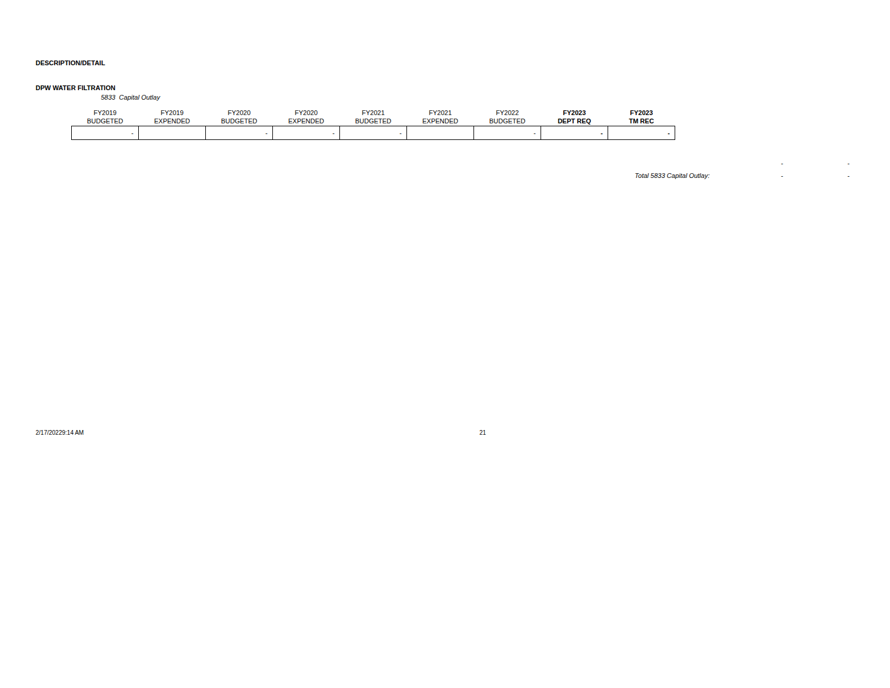DESCRIPTION/DETAIL
DPW WATER FILTRATION
5833 Capital Outlay
| FY2019 BUDGETED | FY2019 EXPENDED | FY2020 BUDGETED | FY2020 EXPENDED | FY2021 BUDGETED | FY2021 EXPENDED | FY2022 BUDGETED | FY2023 DEPT REQ | FY2023 TM REC |
| --- | --- | --- | --- | --- | --- | --- | --- | --- |
| - | | - | - | - | | - | - | - |
| | - | - |
| Total 5833 Capital Outlay: | - | - |
2/17/20229:14 AM 21